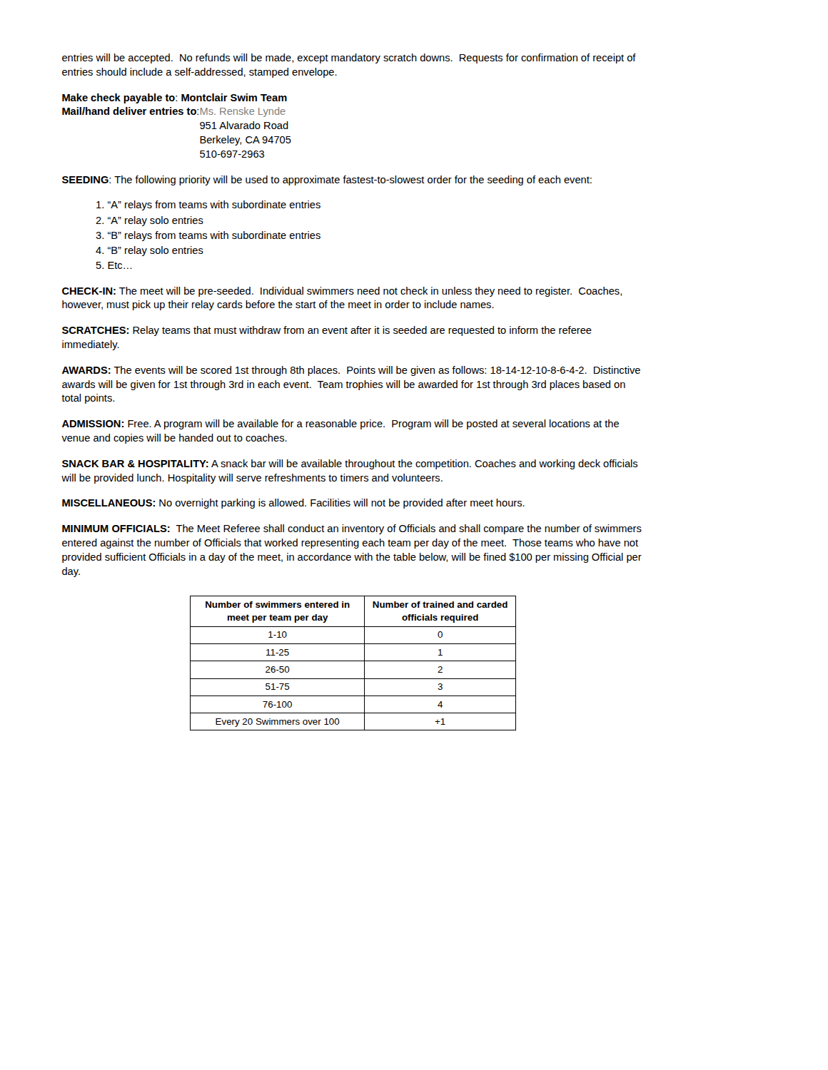entries will be accepted. No refunds will be made, except mandatory scratch downs. Requests for confirmation of receipt of entries should include a self-addressed, stamped envelope.
Make check payable to: Montclair Swim Team
| Mail/hand deliver entries to : | Ms. Renske Lynde |
| | 951 Alvarado Road |
| | Berkeley, CA 94705 |
| | 510-697-2963 |
SEEDING: The following priority will be used to approximate fastest-to-slowest order for the seeding of each event:
“A” relays from teams with subordinate entries
“A” relay solo entries
“B” relays from teams with subordinate entries
“B” relay solo entries
Etc…
CHECK-IN: The meet will be pre-seeded. Individual swimmers need not check in unless they need to register. Coaches, however, must pick up their relay cards before the start of the meet in order to include names.
SCRATCHES: Relay teams that must withdraw from an event after it is seeded are requested to inform the referee immediately.
AWARDS: The events will be scored 1st through 8th places. Points will be given as follows: 18-14-12-10-8-6-4-2. Distinctive awards will be given for 1st through 3rd in each event. Team trophies will be awarded for 1st through 3rd places based on total points.
ADMISSION: Free. A program will be available for a reasonable price. Program will be posted at several locations at the venue and copies will be handed out to coaches.
SNACK BAR & HOSPITALITY: A snack bar will be available throughout the competition. Coaches and working deck officials will be provided lunch. Hospitality will serve refreshments to timers and volunteers.
MISCELLANEOUS: No overnight parking is allowed. Facilities will not be provided after meet hours.
MINIMUM OFFICIALS: The Meet Referee shall conduct an inventory of Officials and shall compare the number of swimmers entered against the number of Officials that worked representing each team per day of the meet. Those teams who have not provided sufficient Officials in a day of the meet, in accordance with the table below, will be fined $100 per missing Official per day.
| Number of swimmers entered in meet per team per day | Number of trained and carded officials required |
| --- | --- |
| 1-10 | 0 |
| 11-25 | 1 |
| 26-50 | 2 |
| 51-75 | 3 |
| 76-100 | 4 |
| Every 20 Swimmers over 100 | +1 |